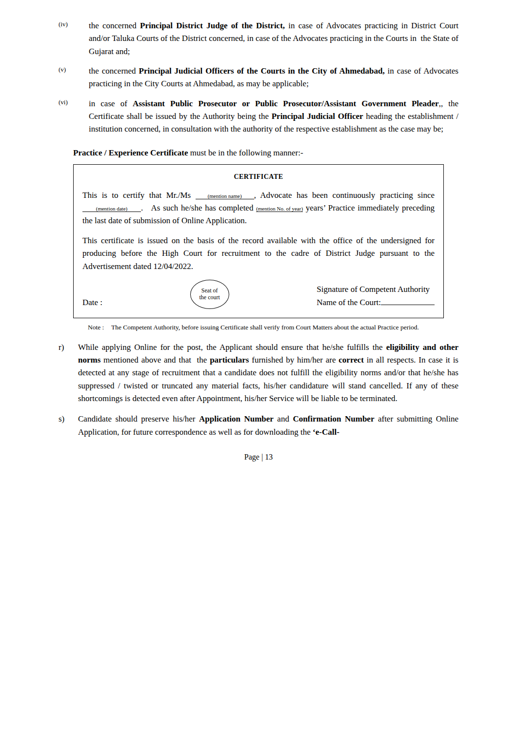(iv) the concerned Principal District Judge of the District, in case of Advocates practicing in District Court and/or Taluka Courts of the District concerned, in case of the Advocates practicing in the Courts in the State of Gujarat and;
(v) the concerned Principal Judicial Officers of the Courts in the City of Ahmedabad, in case of Advocates practicing in the City Courts at Ahmedabad, as may be applicable;
(vi) in case of Assistant Public Prosecutor or Public Prosecutor/Assistant Government Pleader,, the Certificate shall be issued by the Authority being the Principal Judicial Officer heading the establishment / institution concerned, in consultation with the authority of the respective establishment as the case may be;
Practice / Experience Certificate must be in the following manner:-
CERTIFICATE
This is to certify that Mr./Ms (mention name), Advocate has been continuously practicing since (mention date). As such he/she has completed (mention No. of year) years’ Practice immediately preceding the last date of submission of Online Application.
This certificate is issued on the basis of the record available with the office of the undersigned for producing before the High Court for recruitment to the cadre of District Judge pursuant to the Advertisement dated 12/04/2022.
Date :
Seat of the court
Signature of Competent Authority
Name of the Court:
Note : The Competent Authority, before issuing Certificate shall verify from Court Matters about the actual Practice period.
r) While applying Online for the post, the Applicant should ensure that he/she fulfills the eligibility and other norms mentioned above and that the particulars furnished by him/her are correct in all respects. In case it is detected at any stage of recruitment that a candidate does not fulfill the eligibility norms and/or that he/she has suppressed / twisted or truncated any material facts, his/her candidature will stand cancelled. If any of these shortcomings is detected even after Appointment, his/her Service will be liable to be terminated.
s) Candidate should preserve his/her Application Number and Confirmation Number after submitting Online Application, for future correspondence as well as for downloading the ‘e-Call-
Page | 13